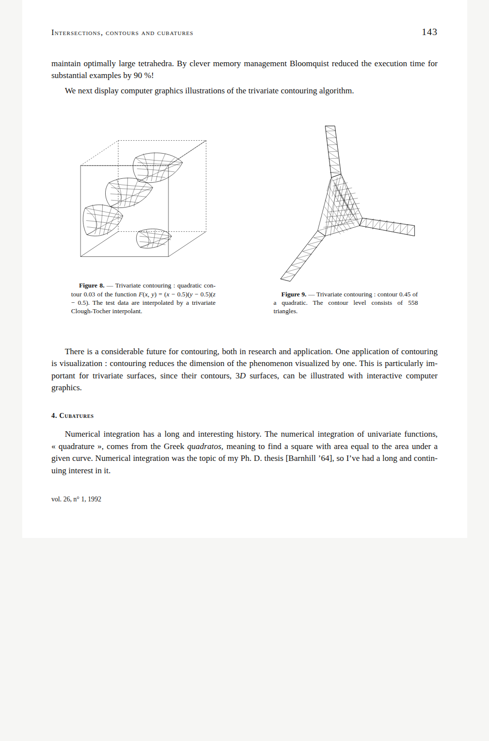Intersections, contours and cubatures 143
maintain optimally large tetrahedra. By clever memory management Bloomquist reduced the execution time for substantial examples by 90 %!
We next display computer graphics illustrations of the trivariate contouring algorithm.
Figure 8. — Trivariate contouring : quadratic contour 0.03 of the function F(x, y) = (x − 0.5)(y − 0.5)(z − 0.5). The test data are interpolated by a trivariate Clough-Tocher interpolant.
Figure 9. — Trivariate contouring : contour 0.45 of a quadratic. The contour level consists of 558 triangles.
There is a considerable future for contouring, both in research and application. One application of contouring is visualization : contouring reduces the dimension of the phenomenon visualized by one. This is particularly important for trivariate surfaces, since their contours, 3D surfaces, can be illustrated with interactive computer graphics.
4. Cubatures
Numerical integration has a long and interesting history. The numerical integration of univariate functions, « quadrature », comes from the Greek quadratos, meaning to find a square with area equal to the area under a given curve. Numerical integration was the topic of my Ph. D. thesis [Barnhill ’64], so I’ve had a long and continuing interest in it.
vol. 26, n° 1, 1992